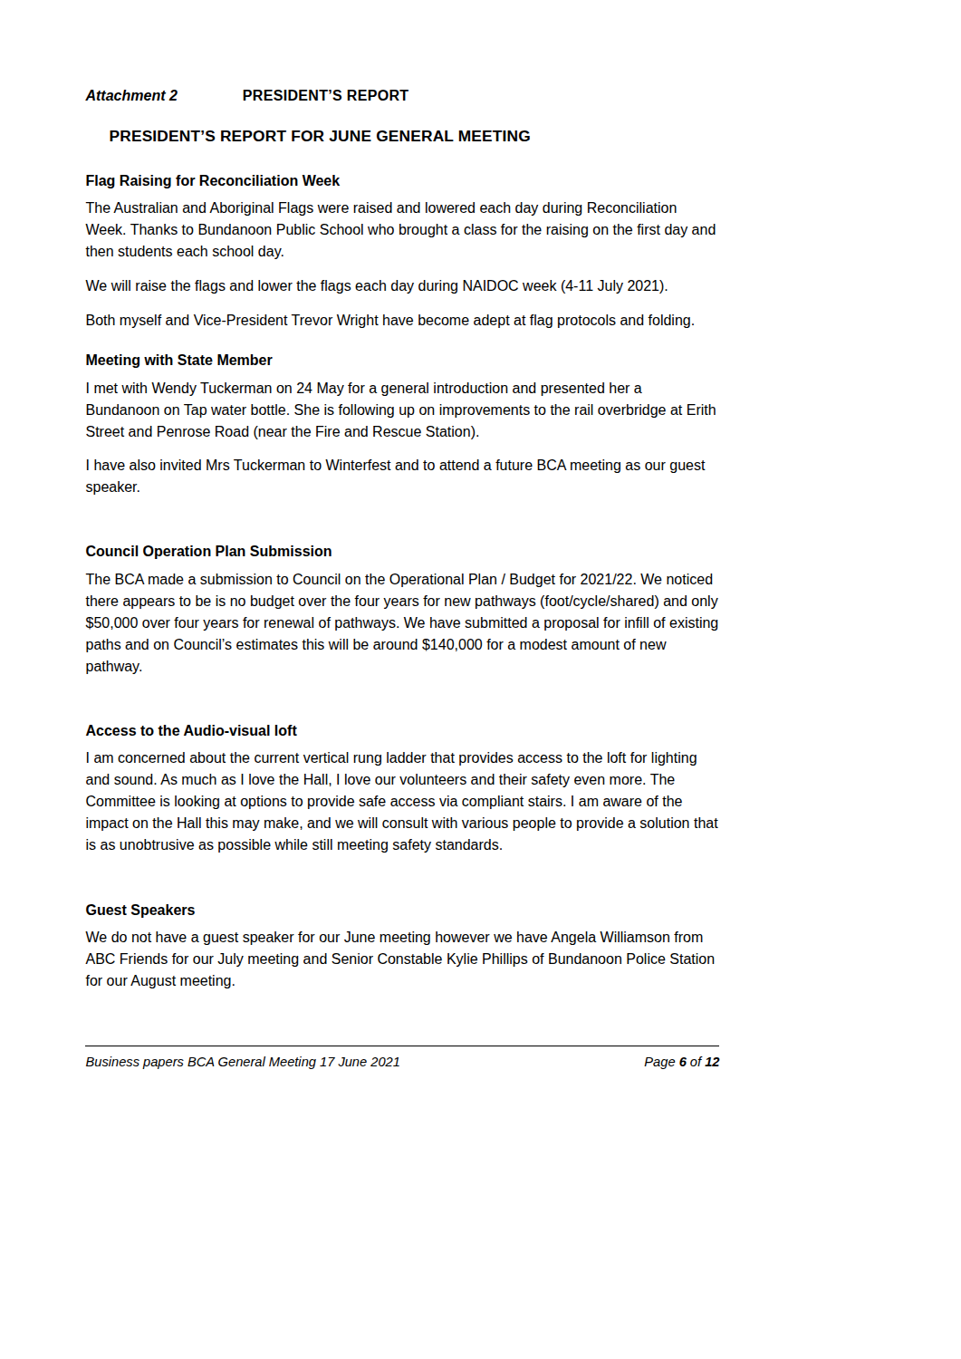Attachment 2 PRESIDENT’S REPORT
PRESIDENT’S REPORT FOR JUNE GENERAL MEETING
Flag Raising for Reconciliation Week
The Australian and Aboriginal Flags were raised and lowered each day during Reconciliation Week. Thanks to Bundanoon Public School who brought a class for the raising on the first day and then students each school day.
We will raise the flags and lower the flags each day during NAIDOC week (4-11 July 2021).
Both myself and Vice-President Trevor Wright have become adept at flag protocols and folding.
Meeting with State Member
I met with Wendy Tuckerman on 24 May for a general introduction and presented her a Bundanoon on Tap water bottle. She is following up on improvements to the rail overbridge at Erith Street and Penrose Road (near the Fire and Rescue Station).
I have also invited Mrs Tuckerman to Winterfest and to attend a future BCA meeting as our guest speaker.
Council Operation Plan Submission
The BCA made a submission to Council on the Operational Plan / Budget for 2021/22. We noticed there appears to be is no budget over the four years for new pathways (foot/cycle/shared) and only $50,000 over four years for renewal of pathways. We have submitted a proposal for infill of existing paths and on Council’s estimates this will be around $140,000 for a modest amount of new pathway.
Access to the Audio-visual loft
I am concerned about the current vertical rung ladder that provides access to the loft for lighting and sound. As much as I love the Hall, I love our volunteers and their safety even more. The Committee is looking at options to provide safe access via compliant stairs. I am aware of the impact on the Hall this may make, and we will consult with various people to provide a solution that is as unobtrusive as possible while still meeting safety standards.
Guest Speakers
We do not have a guest speaker for our June meeting however we have Angela Williamson from ABC Friends for our July meeting and Senior Constable Kylie Phillips of Bundanoon Police Station for our August meeting.
Business papers BCA General Meeting 17 June 2021 Page 6 of 12